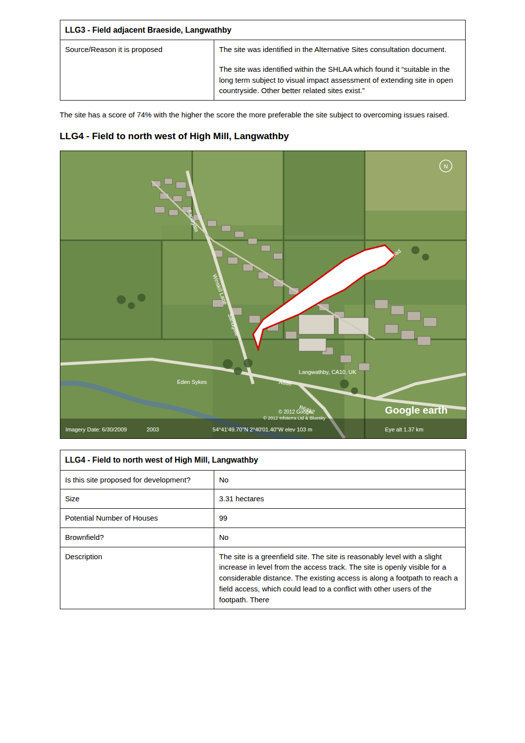| LLG3 - Field adjacent Braeside, Langwathby |
| --- |
| Source/Reason it is proposed | The site was identified in the Alternative Sites consultation document. The site was identified within the SHLAA which found it “suitable in the long term subject to visual impact assessment of extending site in open countryside. Other better related sites exist.” |
The site has a score of 74% with the higher the score the more preferable the site subject to overcoming issues raised.
LLG4 - Field to north west of High Mill, Langwathby
A686 B6412 Sandgate Winskill Lane Sandgate Station Road Eden Sykes Langwathby, CA10, UK N Imagery Date: 6/30/2009 2003 54°41'49.70"N 2°40'01.40"W elev 103 m Eye alt 1.37 km Google earth © 2012 Google © 2012 Infoterra Ltd & Bluesky
| LLG4 - Field to north west of High Mill, Langwathby |
| --- |
| Is this site proposed for development? | No |
| Size | 3.31 hectares |
| Potential Number of Houses | 99 |
| Brownfield? | No |
| Description | The site is a greenfield site. The site is reasonably level with a slight increase in level from the access track. The site is openly visible for a considerable distance. The existing access is along a footpath to reach a field access, which could lead to a conflict with other users of the footpath. There |